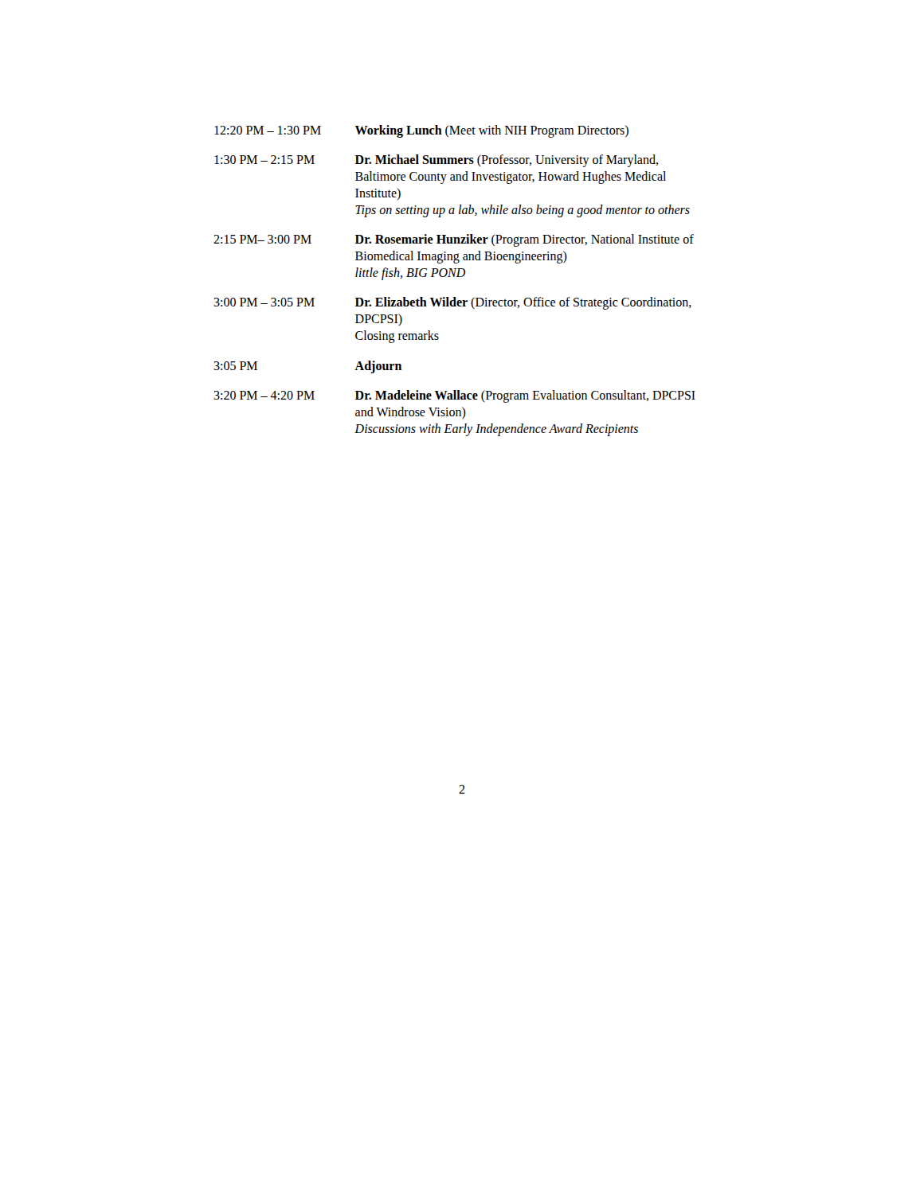| 12:20 PM – 1:30 PM | Working Lunch (Meet with NIH Program Directors) |
| 1:30 PM – 2:15 PM | Dr. Michael Summers (Professor, University of Maryland, Baltimore County and Investigator, Howard Hughes Medical Institute) Tips on setting up a lab, while also being a good mentor to others |
| 2:15 PM– 3:00 PM | Dr. Rosemarie Hunziker (Program Director, National Institute of Biomedical Imaging and Bioengineering) little fish, BIG POND |
| 3:00 PM – 3:05 PM | Dr. Elizabeth Wilder (Director, Office of Strategic Coordination, DPCPSI) Closing remarks |
| 3:05 PM | Adjourn |
| 3:20 PM – 4:20 PM | Dr. Madeleine Wallace (Program Evaluation Consultant, DPCPSI and Windrose Vision) Discussions with Early Independence Award Recipients |
2